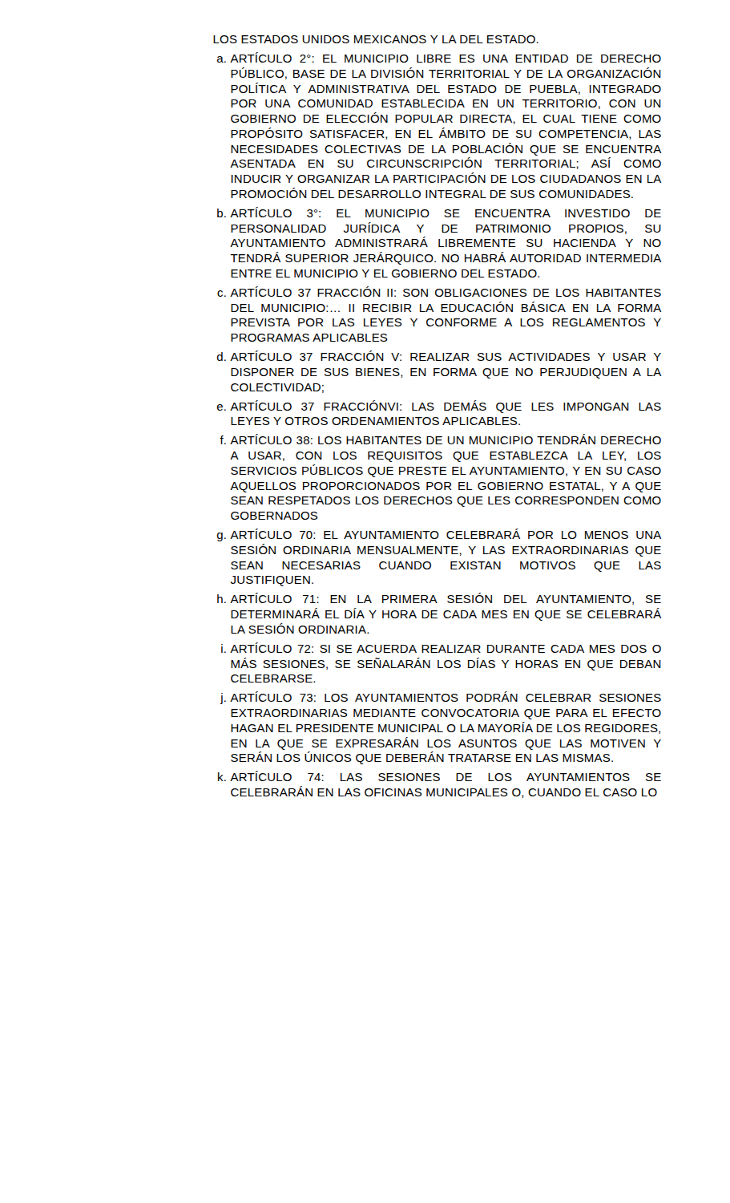LOS ESTADOS UNIDOS MEXICANOS Y LA DEL ESTADO.
ARTÍCULO 2°: EL MUNICIPIO LIBRE ES UNA ENTIDAD DE DERECHO PÚBLICO, BASE DE LA DIVISIÓN TERRITORIAL Y DE LA ORGANIZACIÓN POLÍTICA Y ADMINISTRATIVA DEL ESTADO DE PUEBLA, INTEGRADO POR UNA COMUNIDAD ESTABLECIDA EN UN TERRITORIO, CON UN GOBIERNO DE ELECCIÓN POPULAR DIRECTA, EL CUAL TIENE COMO PROPÓSITO SATISFACER, EN EL ÁMBITO DE SU COMPETENCIA, LAS NECESIDADES COLECTIVAS DE LA POBLACIÓN QUE SE ENCUENTRA ASENTADA EN SU CIRCUNSCRIPCIÓN TERRITORIAL; ASÍ COMO INDUCIR Y ORGANIZAR LA PARTICIPACIÓN DE LOS CIUDADANOS EN LA PROMOCIÓN DEL DESARROLLO INTEGRAL DE SUS COMUNIDADES.
ARTÍCULO 3°: EL MUNICIPIO SE ENCUENTRA INVESTIDO DE PERSONALIDAD JURÍDICA Y DE PATRIMONIO PROPIOS, SU AYUNTAMIENTO ADMINISTRARÁ LIBREMENTE SU HACIENDA Y NO TENDRÁ SUPERIOR JERÁRQUICO. NO HABRÁ AUTORIDAD INTERMEDIA ENTRE EL MUNICIPIO Y EL GOBIERNO DEL ESTADO.
ARTÍCULO 37 FRACCIÓN II: SON OBLIGACIONES DE LOS HABITANTES DEL MUNICIPIO:… II RECIBIR LA EDUCACIÓN BÁSICA EN LA FORMA PREVISTA POR LAS LEYES Y CONFORME A LOS REGLAMENTOS Y PROGRAMAS APLICABLES
ARTÍCULO 37 FRACCIÓN V: REALIZAR SUS ACTIVIDADES Y USAR Y DISPONER DE SUS BIENES, EN FORMA QUE NO PERJUDIQUEN A LA COLECTIVIDAD;
ARTÍCULO 37 FRACCIÓNVI: LAS DEMÁS QUE LES IMPONGAN LAS LEYES Y OTROS ORDENAMIENTOS APLICABLES.
ARTÍCULO 38: LOS HABITANTES DE UN MUNICIPIO TENDRÁN DERECHO A USAR, CON LOS REQUISITOS QUE ESTABLEZCA LA LEY, LOS SERVICIOS PÚBLICOS QUE PRESTE EL AYUNTAMIENTO, Y EN SU CASO AQUELLOS PROPORCIONADOS POR EL GOBIERNO ESTATAL, Y A QUE SEAN RESPETADOS LOS DERECHOS QUE LES CORRESPONDEN COMO GOBERNADOS
ARTÍCULO 70: EL AYUNTAMIENTO CELEBRARÁ POR LO MENOS UNA SESIÓN ORDINARIA MENSUALMENTE, Y LAS EXTRAORDINARIAS QUE SEAN NECESARIAS CUANDO EXISTAN MOTIVOS QUE LAS JUSTIFIQUEN.
ARTÍCULO 71: EN LA PRIMERA SESIÓN DEL AYUNTAMIENTO, SE DETERMINARÁ EL DÍA Y HORA DE CADA MES EN QUE SE CELEBRARÁ LA SESIÓN ORDINARIA.
ARTÍCULO 72: SI SE ACUERDA REALIZAR DURANTE CADA MES DOS O MÁS SESIONES, SE SEÑALARÁN LOS DÍAS Y HORAS EN QUE DEBAN CELEBRARSE.
ARTÍCULO 73: LOS AYUNTAMIENTOS PODRÁN CELEBRAR SESIONES EXTRAORDINARIAS MEDIANTE CONVOCATORIA QUE PARA EL EFECTO HAGAN EL PRESIDENTE MUNICIPAL O LA MAYORÍA DE LOS REGIDORES, EN LA QUE SE EXPRESARÁN LOS ASUNTOS QUE LAS MOTIVEN Y SERÁN LOS ÚNICOS QUE DEBERÁN TRATARSE EN LAS MISMAS.
ARTÍCULO 74: LAS SESIONES DE LOS AYUNTAMIENTOS SE CELEBRARÁN EN LAS OFICINAS MUNICIPALES O, CUANDO EL CASO LO